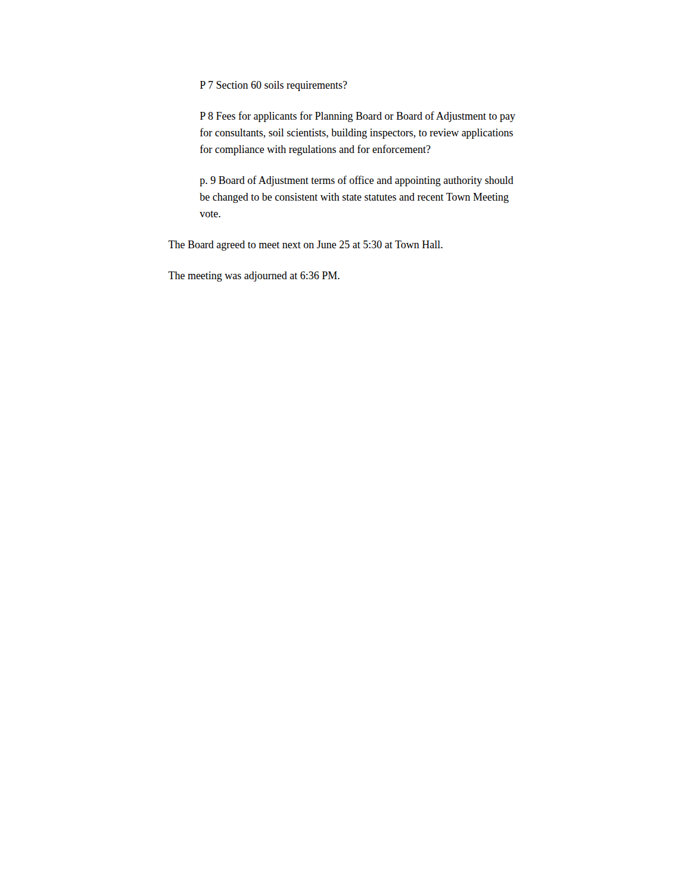P 7 Section 60 soils requirements?
P 8 Fees for applicants for Planning Board or Board of Adjustment to pay for consultants, soil scientists, building inspectors, to review applications for compliance with regulations and for enforcement?
p. 9 Board of Adjustment terms of office and appointing authority should be changed to be consistent with state statutes and recent Town Meeting vote.
The Board agreed to meet next on June 25 at 5:30 at Town Hall.
The meeting was adjourned at 6:36 PM.